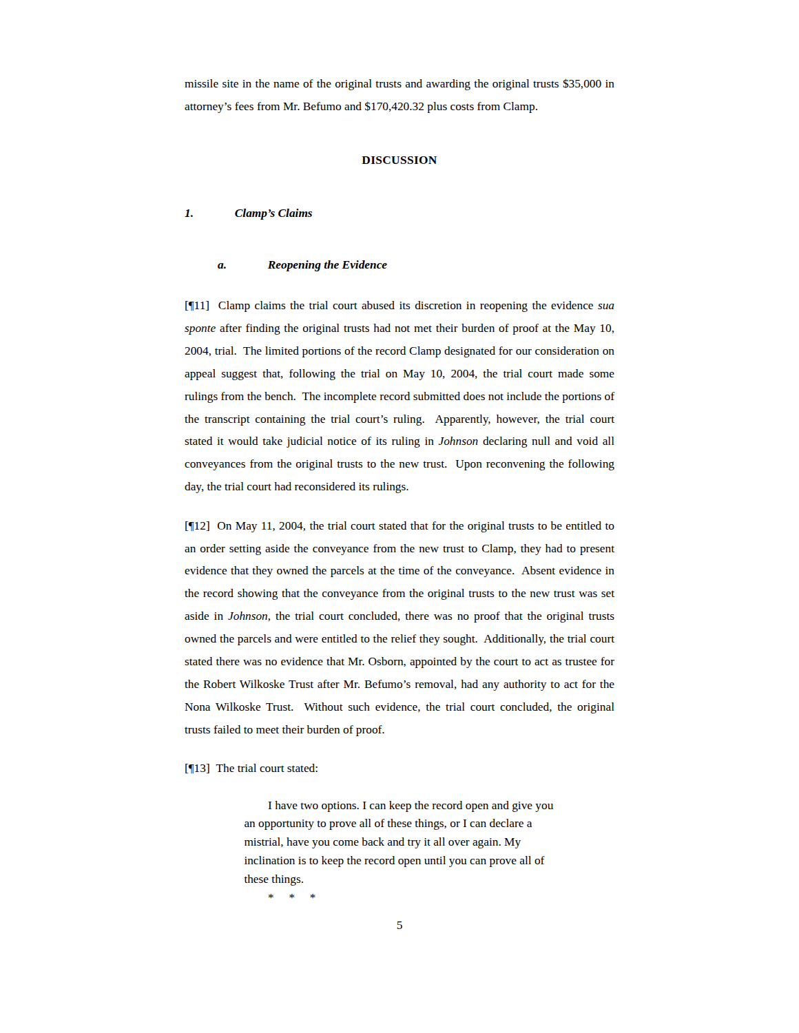missile site in the name of the original trusts and awarding the original trusts $35,000 in attorney’s fees from Mr. Befumo and $170,420.32 plus costs from Clamp.
DISCUSSION
1. Clamp’s Claims
a. Reopening the Evidence
[¶11] Clamp claims the trial court abused its discretion in reopening the evidence sua sponte after finding the original trusts had not met their burden of proof at the May 10, 2004, trial. The limited portions of the record Clamp designated for our consideration on appeal suggest that, following the trial on May 10, 2004, the trial court made some rulings from the bench. The incomplete record submitted does not include the portions of the transcript containing the trial court’s ruling. Apparently, however, the trial court stated it would take judicial notice of its ruling in Johnson declaring null and void all conveyances from the original trusts to the new trust. Upon reconvening the following day, the trial court had reconsidered its rulings.
[¶12] On May 11, 2004, the trial court stated that for the original trusts to be entitled to an order setting aside the conveyance from the new trust to Clamp, they had to present evidence that they owned the parcels at the time of the conveyance. Absent evidence in the record showing that the conveyance from the original trusts to the new trust was set aside in Johnson, the trial court concluded, there was no proof that the original trusts owned the parcels and were entitled to the relief they sought. Additionally, the trial court stated there was no evidence that Mr. Osborn, appointed by the court to act as trustee for the Robert Wilkoske Trust after Mr. Befumo’s removal, had any authority to act for the Nona Wilkoske Trust. Without such evidence, the trial court concluded, the original trusts failed to meet their burden of proof.
[¶13] The trial court stated:
I have two options. I can keep the record open and give you an opportunity to prove all of these things, or I can declare a mistrial, have you come back and try it all over again. My inclination is to keep the record open until you can prove all of these things.
* * *
5